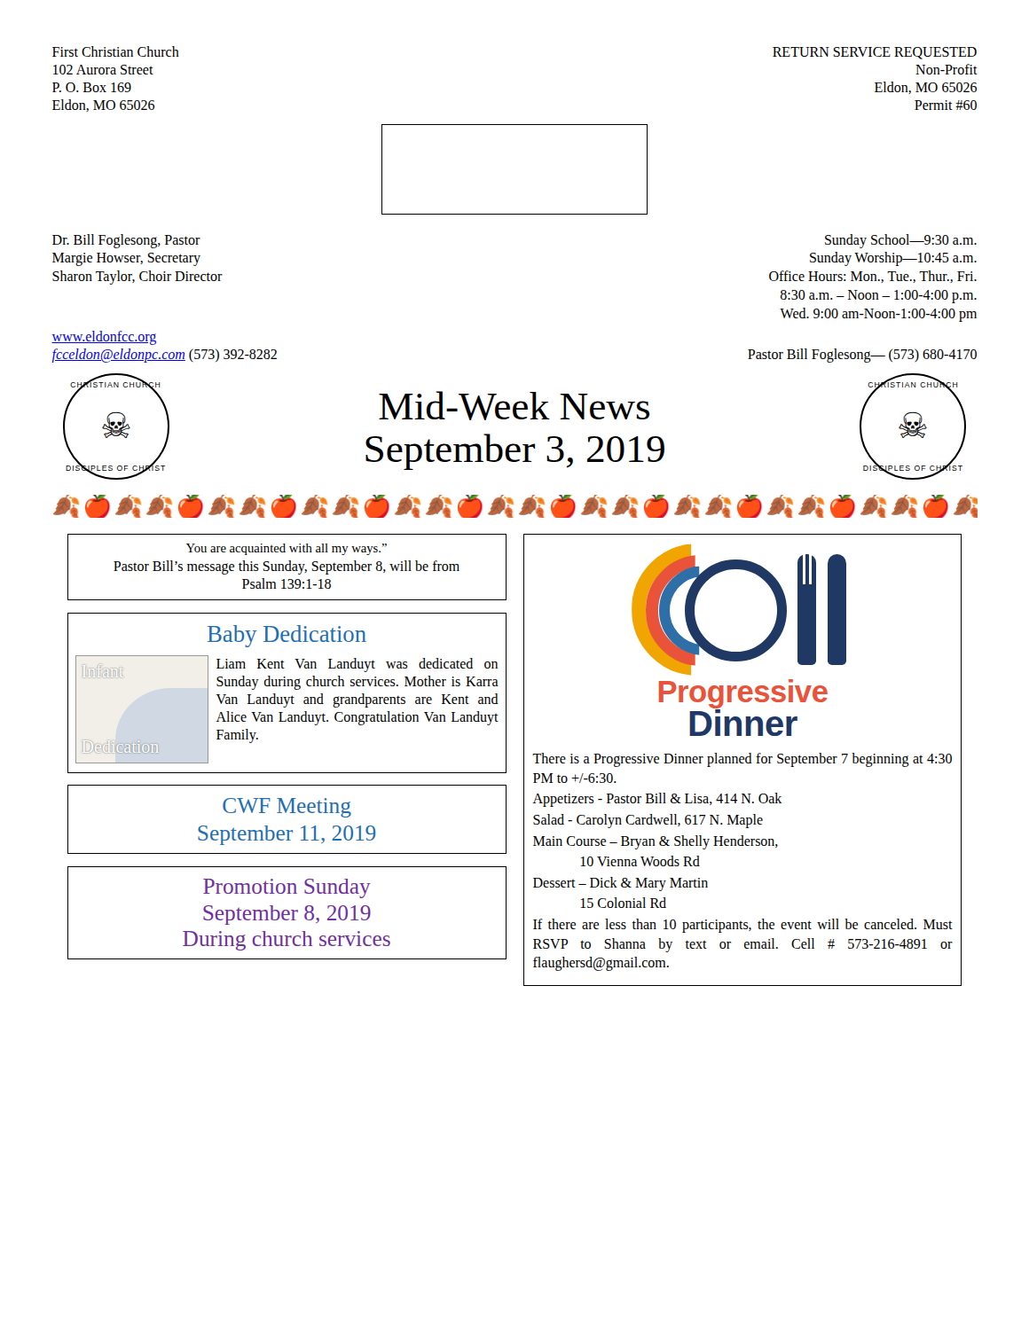| First Christian Church 102 Aurora Street P. O. Box 169 Eldon, MO 65026 | RETURN SERVICE REQUESTED Non-Profit Eldon, MO 65026 Permit #60 |
| Dr. Bill Foglesong, Pastor Margie Howser, Secretary Sharon Taylor, Choir Director | Sunday School—9:30 a.m. Sunday Worship—10:45 a.m. Office Hours: Mon., Tue., Thur., Fri. 8:30 a.m. – Noon – 1:00-4:00 p.m. Wed. 9:00 am-Noon-1:00-4:00 pm |
| www.eldonfcc.org | |
| fcceldon@eldonpc.com (573) 392-8282 | Pastor Bill Foglesong— (573) 680-4170 |
| CHRISTIAN CHURCH ☠ DISCIPLES OF CHRIST | Mid-Week News September 3, 2019 | CHRISTIAN CHURCH ☠ DISCIPLES OF CHRIST |
🍂🍎🍂🍂🍎🍂🍂🍎🍂🍂🍎🍂🍂🍎🍂🍂🍎🍂🍂🍎🍂🍂🍎🍂🍂🍎🍂🍂🍎🍂
| You are acquainted with all my ways.” Pastor Bill’s message this Sunday, September 8, will be from Psalm 139:1-18 Baby Dedication Infant Dedication Liam Kent Van Landuyt was dedicated on Sunday during church services. Mother is Karra Van Landuyt and grandparents are Kent and Alice Van Landuyt. Congratulation Van Landuyt Family. CWF Meeting September 11, 2019 Promotion Sunday September 8, 2019 During church services | Progressive Dinner There is a Progressive Dinner planned for September 7 beginning at 4:30 PM to +/-6:30. Appetizers - Pastor Bill & Lisa, 414 N. Oak Salad - Carolyn Cardwell, 617 N. Maple Main Course – Bryan & Shelly Henderson, 10 Vienna Woods Rd Dessert – Dick & Mary Martin 15 Colonial Rd If there are less than 10 participants, the event will be canceled. Must RSVP to Shanna by text or email. Cell # 573-216-4891 or flaughersd@gmail.com. |